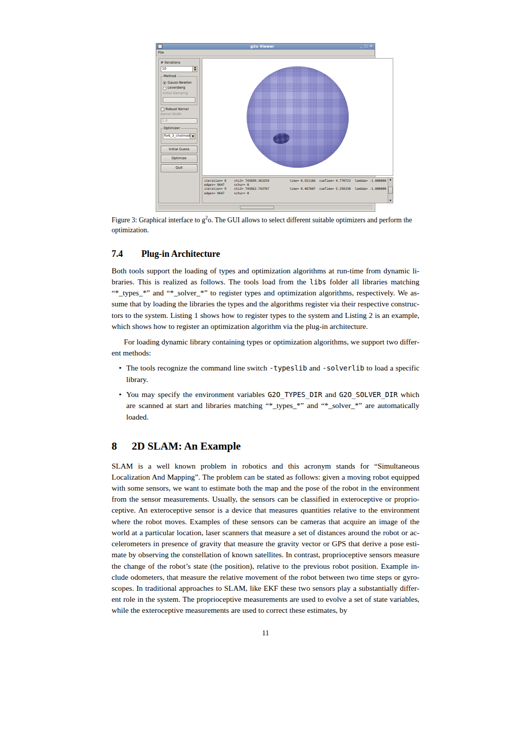g2o Viewer _ □ ✕
File
# Iterations
10 ▲▼
Method
Gauss-Newton
Levenberg
Initial Damping
Robust Kernel
Kernel Width
1.0
Optimizer
fix6_3_cholmod ▼
Initial Guess
Optimize
Quit
iteration= 8 chi2= 743899.363259 time= 0.551166 cumTime= 4.770723 lambda= -1.000000
edges= 9647 schur= 0
iteration= 9 chi2= 743862.743767 time= 0.487607 cumTime= 5.258330 lambda= -1.000000
edges= 9647 schur= 0
▲ ▼
Figure 3: Graphical interface to g2o. The GUI allows to select different suitable optimizers and perform the optimization.
7.4 Plug-in Architecture
Both tools support the loading of types and optimization algorithms at run-time from dynamic libraries. This is realized as follows. The tools load from the libs folder all libraries matching “*_types_*” and “*_solver_*” to register types and optimization algorithms, respectively. We assume that by loading the libraries the types and the algorithms register via their respective constructors to the system. Listing 1 shows how to register types to the system and Listing 2 is an example, which shows how to register an optimization algorithm via the plug-in architecture.
For loading dynamic library containing types or optimization algorithms, we support two different methods:
The tools recognize the command line switch -typeslib and -solverlib to load a specific library.
You may specify the environment variables G2O_TYPES_DIR and G2O_SOLVER_DIR which are scanned at start and libraries matching “*_types_*” and “*_solver_*” are automatically loaded.
82D SLAM: An Example
SLAM is a well known problem in robotics and this acronym stands for “Simultaneous Localization And Mapping”. The problem can be stated as follows: given a moving robot equipped with some sensors, we want to estimate both the map and the pose of the robot in the environment from the sensor measurements. Usually, the sensors can be classified in exteroceptive or proprioceptive. An exteroceptive sensor is a device that measures quantities relative to the environment where the robot moves. Examples of these sensors can be cameras that acquire an image of the world at a particular location, laser scanners that measure a set of distances around the robot or accelerometers in presence of gravity that measure the gravity vector or GPS that derive a pose estimate by observing the constellation of known satellites. In contrast, proprioceptive sensors measure the change of the robot’s state (the position), relative to the previous robot position. Example include odometers, that measure the relative movement of the robot between two time steps or gyroscopes. In traditional approaches to SLAM, like EKF these two sensors play a substantially different role in the system. The proprioceptive measurements are used to evolve a set of state variables, while the exteroceptive measurements are used to correct these estimates, by
11